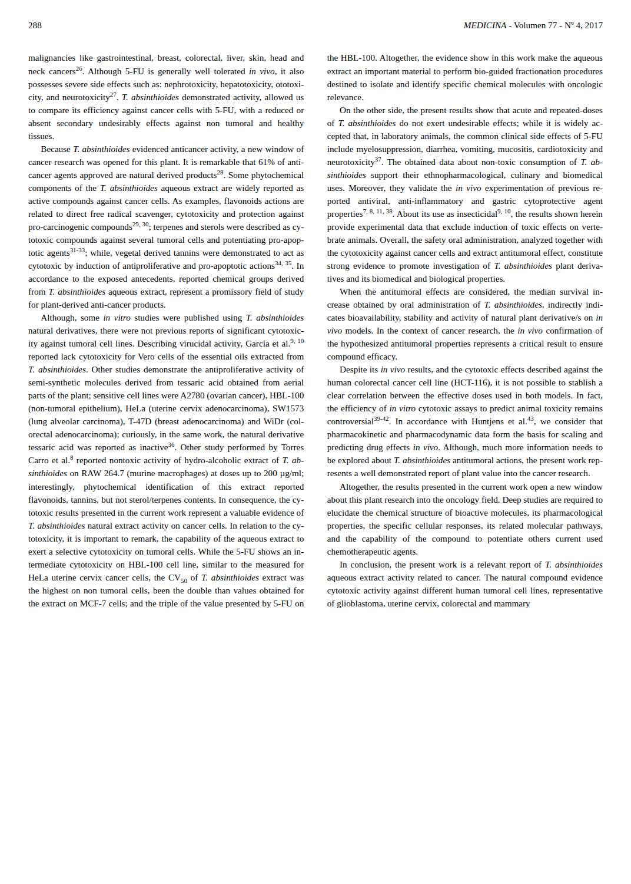288 MEDICINA - Volumen 77 - Nº 4, 2017
malignancies like gastrointestinal, breast, colorectal, liver, skin, head and neck cancers26. Although 5-FU is generally well tolerated in vivo, it also possesses severe side effects such as: nephrotoxicity, hepatotoxicity, ototoxicity, and neurotoxicity27. T. absinthioides demonstrated activity, allowed us to compare its efficiency against cancer cells with 5-FU, with a reduced or absent secondary undesirably effects against non tumoral and healthy tissues.
Because T. absinthioides evidenced anticancer activity, a new window of cancer research was opened for this plant. It is remarkable that 61% of anticancer agents approved are natural derived products28. Some phytochemical components of the T. absinthioides aqueous extract are widely reported as active compounds against cancer cells. As examples, flavonoids actions are related to direct free radical scavenger, cytotoxicity and protection against pro-carcinogenic compounds29, 30; terpenes and sterols were described as cytotoxic compounds against several tumoral cells and potentiating pro-apoptotic agents31-33; while, vegetal derived tannins were demonstrated to act as cytotoxic by induction of antiproliferative and pro-apoptotic actions34, 35. In accordance to the exposed antecedents, reported chemical groups derived from T. absinthioides aqueous extract, represent a promissory field of study for plant-derived anti-cancer products.
Although, some in vitro studies were published using T. absinthioides natural derivatives, there were not previous reports of significant cytotoxicity against tumoral cell lines. Describing virucidal activity, García et al.9, 10 reported lack cytotoxicity for Vero cells of the essential oils extracted from T. absinthioides. Other studies demonstrate the antiproliferative activity of semi-synthetic molecules derived from tessaric acid obtained from aerial parts of the plant; sensitive cell lines were A2780 (ovarian cancer), HBL-100 (non-tumoral epithelium), HeLa (uterine cervix adenocarcinoma), SW1573 (lung alveolar carcinoma), T-47D (breast adenocarcinoma) and WiDr (colorectal adenocarcinoma); curiously, in the same work, the natural derivative tessaric acid was reported as inactive36. Other study performed by Torres Carro et al.8 reported nontoxic activity of hydro-alcoholic extract of T. absinthioides on RAW 264.7 (murine macrophages) at doses up to 200 µg/ml; interestingly, phytochemical identification of this extract reported flavonoids, tannins, but not sterol/terpenes contents. In consequence, the cytotoxic results presented in the current work represent a valuable evidence of T. absinthioides natural extract activity on cancer cells. In relation to the cytotoxicity, it is important to remark, the capability of the aqueous extract to exert a selective cytotoxicity on tumoral cells. While the 5-FU shows an intermediate cytotoxicity on HBL-100 cell line, similar to the measured for HeLa uterine cervix cancer cells, the CV50 of T. absinthioides extract was the highest on non tumoral cells, been the double than values obtained for the extract on MCF-7 cells; and the triple of the value presented by 5-FU on the HBL-100. Altogether, the evidence show in this work make the aqueous extract an important material to perform bio-guided fractionation procedures destined to isolate and identify specific chemical molecules with oncologic relevance.
On the other side, the present results show that acute and repeated-doses of T. absinthioides do not exert undesirable effects; while it is widely accepted that, in laboratory animals, the common clinical side effects of 5-FU include myelosuppression, diarrhea, vomiting, mucositis, cardiotoxicity and neurotoxicity37. The obtained data about non-toxic consumption of T. absinthioides support their ethnopharmacological, culinary and biomedical uses. Moreover, they validate the in vivo experimentation of previous reported antiviral, anti-inflammatory and gastric cytoprotective agent properties7, 8, 11, 38. About its use as insecticidal9, 10, the results shown herein provide experimental data that exclude induction of toxic effects on vertebrate animals. Overall, the safety oral administration, analyzed together with the cytotoxicity against cancer cells and extract antitumoral effect, constitute strong evidence to promote investigation of T. absinthioides plant derivatives and its biomedical and biological properties.
When the antitumoral effects are considered, the median survival increase obtained by oral administration of T. absinthioides, indirectly indicates bioavailability, stability and activity of natural plant derivative/s on in vivo models. In the context of cancer research, the in vivo confirmation of the hypothesized antitumoral properties represents a critical result to ensure compound efficacy.
Despite its in vivo results, and the cytotoxic effects described against the human colorectal cancer cell line (HCT-116), it is not possible to stablish a clear correlation between the effective doses used in both models. In fact, the efficiency of in vitro cytotoxic assays to predict animal toxicity remains controversial39-42. In accordance with Huntjens et al.43, we consider that pharmacokinetic and pharmacodynamic data form the basis for scaling and predicting drug effects in vivo. Although, much more information needs to be explored about T. absinthioides antitumoral actions, the present work represents a well demonstrated report of plant value into the cancer research.
Altogether, the results presented in the current work open a new window about this plant research into the oncology field. Deep studies are required to elucidate the chemical structure of bioactive molecules, its pharmacological properties, the specific cellular responses, its related molecular pathways, and the capability of the compound to potentiate others current used chemotherapeutic agents.
In conclusion, the present work is a relevant report of T. absinthioides aqueous extract activity related to cancer. The natural compound evidence cytotoxic activity against different human tumoral cell lines, representative of glioblastoma, uterine cervix, colorectal and mammary